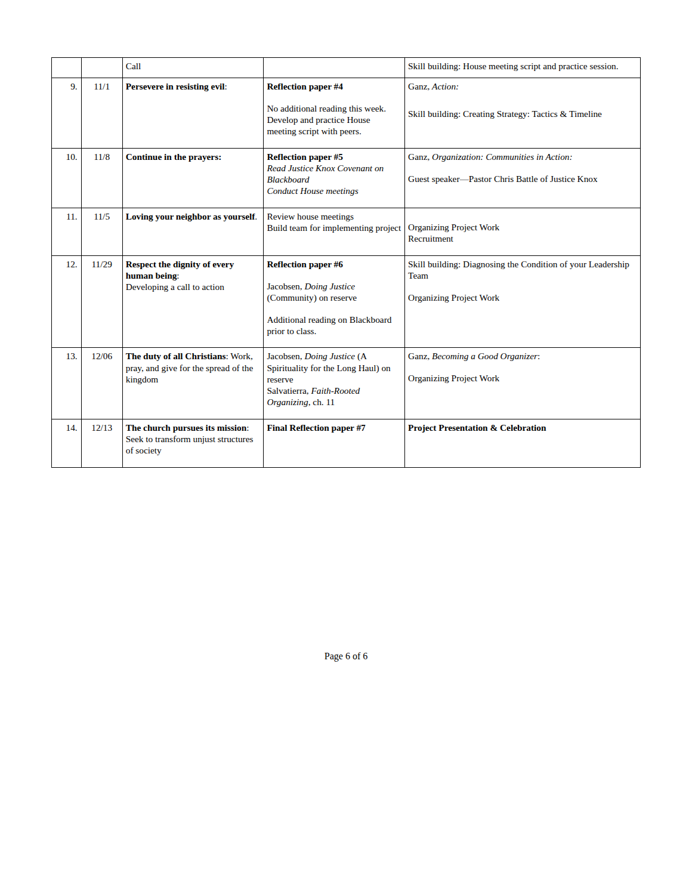| | | Call | | Skill building: House meeting script and practice session. |
| 9. | 11/1 | Persevere in resisting evil : | Reflection paper #4 No additional reading this week. Develop and practice House meeting script with peers. | Ganz, Action: Skill building: Creating Strategy: Tactics & Timeline |
| 10. | 11/8 | Continue in the prayers: | Reflection paper #5 Read Justice Knox Covenant on Blackboard Conduct House meetings | Ganz, Organization: Communities in Action: Guest speaker—Pastor Chris Battle of Justice Knox |
| 11. | 11/5 | Loving your neighbor as yourself . | Review house meetings Build team for implementing project | Organizing Project Work Recruitment |
| 12. | 11/29 | Respect the dignity of every human being : Developing a call to action | Reflection paper #6 Jacobsen, Doing Justice (Community) on reserve Additional reading on Blackboard prior to class. | Skill building: Diagnosing the Condition of your Leadership Team Organizing Project Work |
| 13. | 12/06 | The duty of all Christians : Work, pray, and give for the spread of the kingdom | Jacobsen, Doing Justice (A Spirituality for the Long Haul) on reserve Salvatierra, Faith-Rooted Organizing , ch. 11 | Ganz, Becoming a Good Organizer : Organizing Project Work |
| 14. | 12/13 | The church pursues its mission : Seek to transform unjust structures of society | Final Reflection paper #7 | Project Presentation & Celebration |
Page 6 of 6